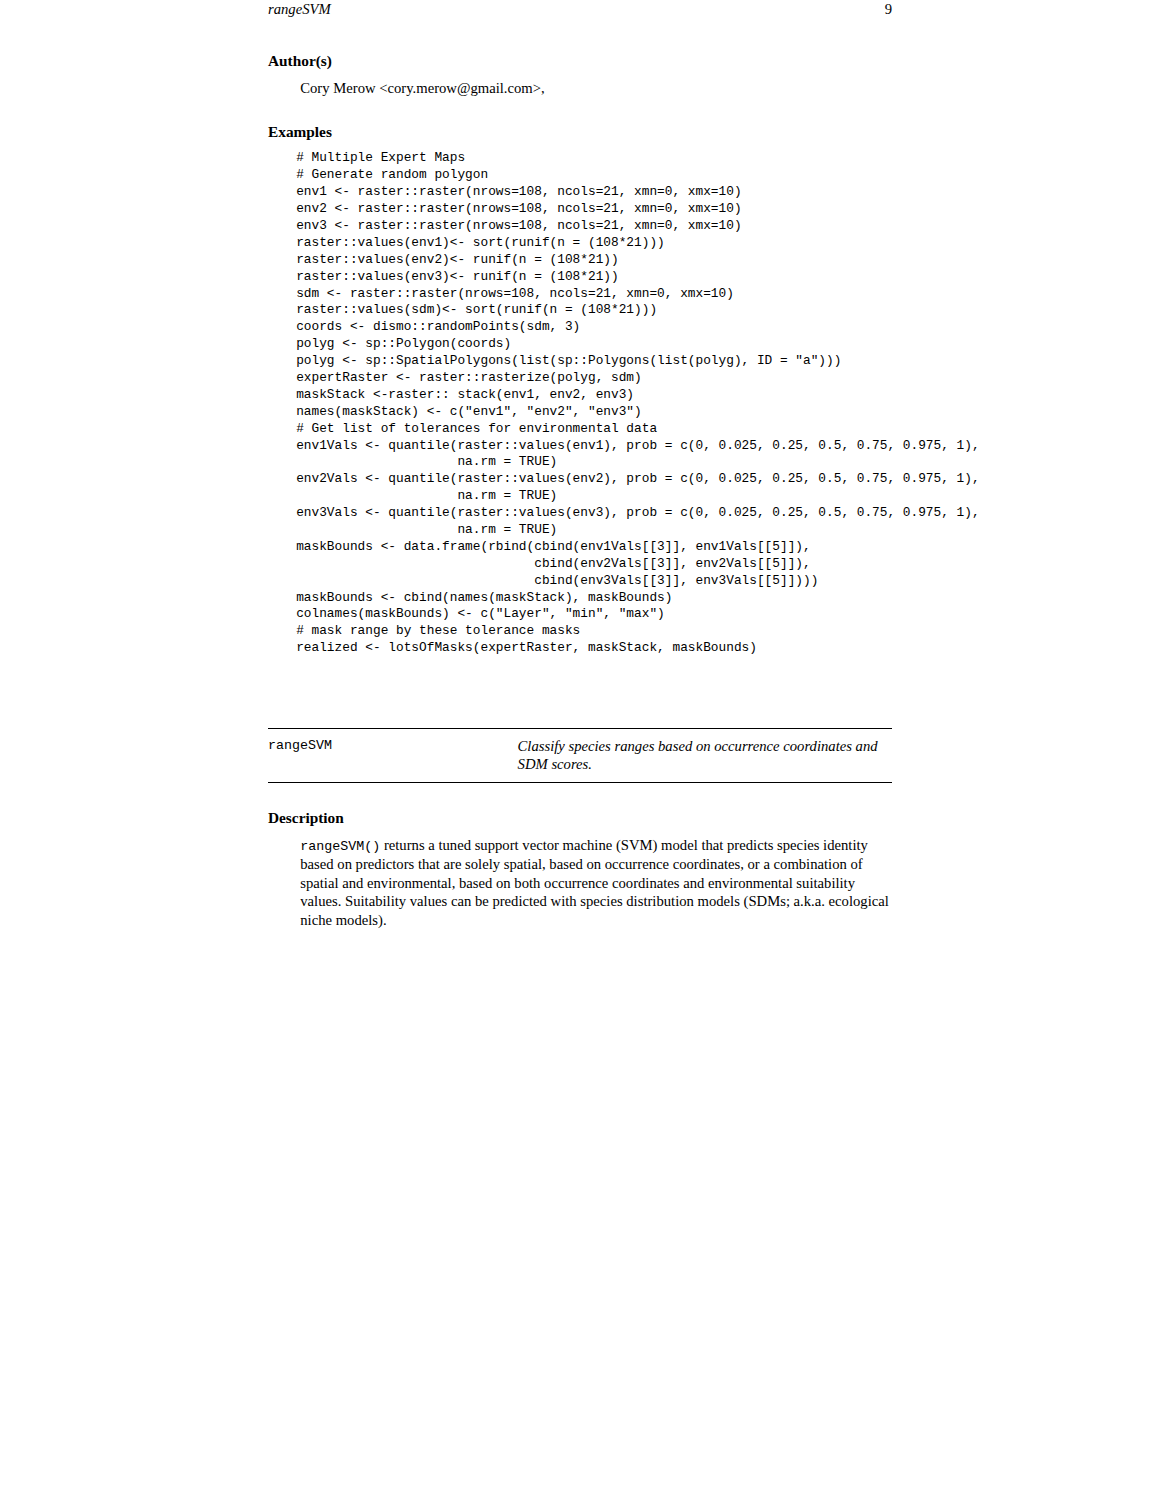rangeSVM 9
Author(s)
Cory Merow <cory.merow@gmail.com>,
Examples
# Multiple Expert Maps
# Generate random polygon
env1 <- raster::raster(nrows=108, ncols=21, xmn=0, xmx=10)
env2 <- raster::raster(nrows=108, ncols=21, xmn=0, xmx=10)
env3 <- raster::raster(nrows=108, ncols=21, xmn=0, xmx=10)
raster::values(env1)<- sort(runif(n = (108*21)))
raster::values(env2)<- runif(n = (108*21))
raster::values(env3)<- runif(n = (108*21))
sdm <- raster::raster(nrows=108, ncols=21, xmn=0, xmx=10)
raster::values(sdm)<- sort(runif(n = (108*21)))
coords <- dismo::randomPoints(sdm, 3)
polyg <- sp::Polygon(coords)
polyg <- sp::SpatialPolygons(list(sp::Polygons(list(polyg), ID = "a")))
expertRaster <- raster::rasterize(polyg, sdm)
maskStack <-raster:: stack(env1, env2, env3)
names(maskStack) <- c("env1", "env2", "env3")
# Get list of tolerances for environmental data
env1Vals <- quantile(raster::values(env1), prob = c(0, 0.025, 0.25, 0.5, 0.75, 0.975, 1),
                     na.rm = TRUE)
env2Vals <- quantile(raster::values(env2), prob = c(0, 0.025, 0.25, 0.5, 0.75, 0.975, 1),
                     na.rm = TRUE)
env3Vals <- quantile(raster::values(env3), prob = c(0, 0.025, 0.25, 0.5, 0.75, 0.975, 1),
                     na.rm = TRUE)
maskBounds <- data.frame(rbind(cbind(env1Vals[[3]], env1Vals[[5]]),
                               cbind(env2Vals[[3]], env2Vals[[5]]),
                               cbind(env3Vals[[3]], env3Vals[[5]])))
maskBounds <- cbind(names(maskStack), maskBounds)
colnames(maskBounds) <- c("Layer", "min", "max")
# mask range by these tolerance masks
realized <- lotsOfMasks(expertRaster, maskStack, maskBounds)
rangeSVM Classify species ranges based on occurrence coordinates and SDM scores.
Description
rangeSVM() returns a tuned support vector machine (SVM) model that predicts species identity based on predictors that are solely spatial, based on occurrence coordinates, or a combination of spatial and environmental, based on both occurrence coordinates and environmental suitability values. Suitability values can be predicted with species distribution models (SDMs; a.k.a. ecological niche models).